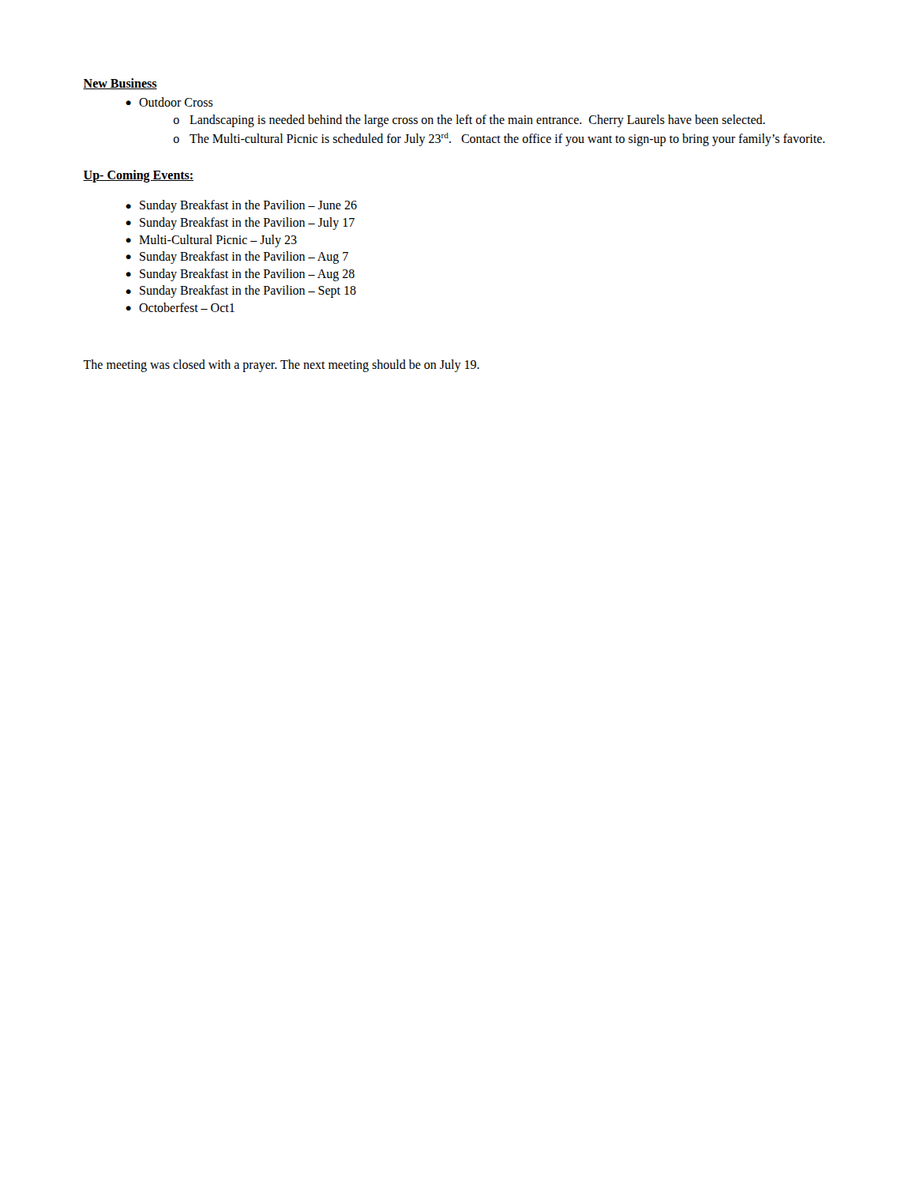New Business
Outdoor Cross
Landscaping is needed behind the large cross on the left of the main entrance. Cherry Laurels have been selected.
The Multi-cultural Picnic is scheduled for July 23rd. Contact the office if you want to sign-up to bring your family’s favorite.
Up- Coming Events:
Sunday Breakfast in the Pavilion – June 26
Sunday Breakfast in the Pavilion – July 17
Multi-Cultural Picnic – July 23
Sunday Breakfast in the Pavilion – Aug 7
Sunday Breakfast in the Pavilion – Aug 28
Sunday Breakfast in the Pavilion – Sept 18
Octoberfest – Oct1
The meeting was closed with a prayer. The next meeting should be on July 19.